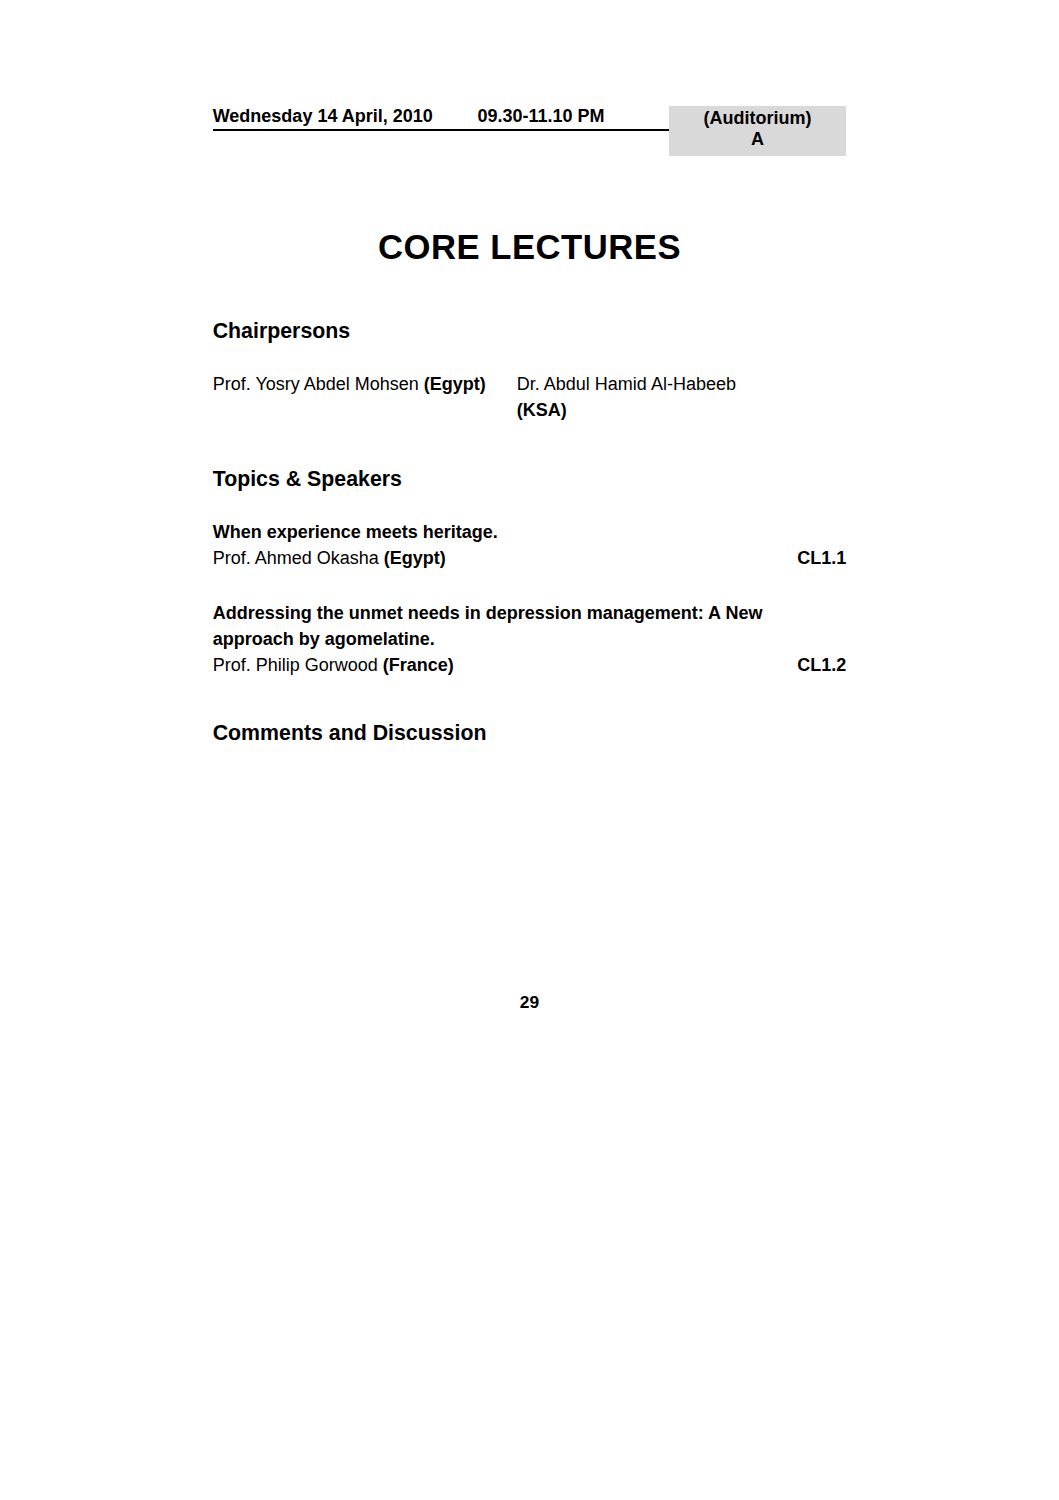Wednesday 14 April, 2010 09.30-11.10 PM
(Auditorium) A
CORE LECTURES
Chairpersons
Prof. Yosry Abdel Mohsen (Egypt)
Dr. Abdul Hamid Al-Habeeb (KSA)
Topics & Speakers
When experience meets heritage. Prof. Ahmed Okasha (Egypt)
CL1.1
Addressing the unmet needs in depression management: A New approach by agomelatine. Prof. Philip Gorwood (France)
CL1.2
Comments and Discussion
29